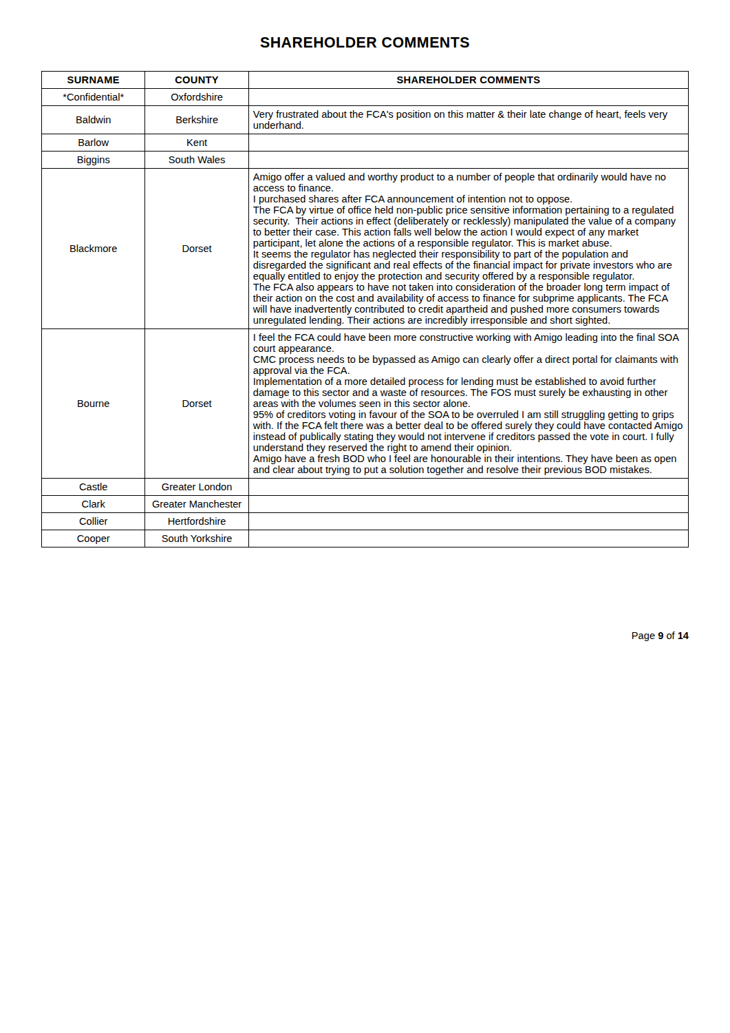SHAREHOLDER COMMENTS
| SURNAME | COUNTY | SHAREHOLDER COMMENTS |
| --- | --- | --- |
| *Confidential* | Oxfordshire | |
| Baldwin | Berkshire | Very frustrated about the FCA's position on this matter & their late change of heart, feels very underhand. |
| Barlow | Kent | |
| Biggins | South Wales | |
| Blackmore | Dorset | Amigo offer a valued and worthy product to a number of people that ordinarily would have no access to finance. I purchased shares after FCA announcement of intention not to oppose. The FCA by virtue of office held non-public price sensitive information pertaining to a regulated security. Their actions in effect (deliberately or recklessly) manipulated the value of a company to better their case. This action falls well below the action I would expect of any market participant, let alone the actions of a responsible regulator. This is market abuse. It seems the regulator has neglected their responsibility to part of the population and disregarded the significant and real effects of the financial impact for private investors who are equally entitled to enjoy the protection and security offered by a responsible regulator. The FCA also appears to have not taken into consideration of the broader long term impact of their action on the cost and availability of access to finance for subprime applicants. The FCA will have inadvertently contributed to credit apartheid and pushed more consumers towards unregulated lending. Their actions are incredibly irresponsible and short sighted. |
| Bourne | Dorset | I feel the FCA could have been more constructive working with Amigo leading into the final SOA court appearance. CMC process needs to be bypassed as Amigo can clearly offer a direct portal for claimants with approval via the FCA. Implementation of a more detailed process for lending must be established to avoid further damage to this sector and a waste of resources. The FOS must surely be exhausting in other areas with the volumes seen in this sector alone. 95% of creditors voting in favour of the SOA to be overruled I am still struggling getting to grips with. If the FCA felt there was a better deal to be offered surely they could have contacted Amigo instead of publically stating they would not intervene if creditors passed the vote in court. I fully understand they reserved the right to amend their opinion. Amigo have a fresh BOD who I feel are honourable in their intentions. They have been as open and clear about trying to put a solution together and resolve their previous BOD mistakes. |
| Castle | Greater London | |
| Clark | Greater Manchester | |
| Collier | Hertfordshire | |
| Cooper | South Yorkshire | |
Page 9 of 14